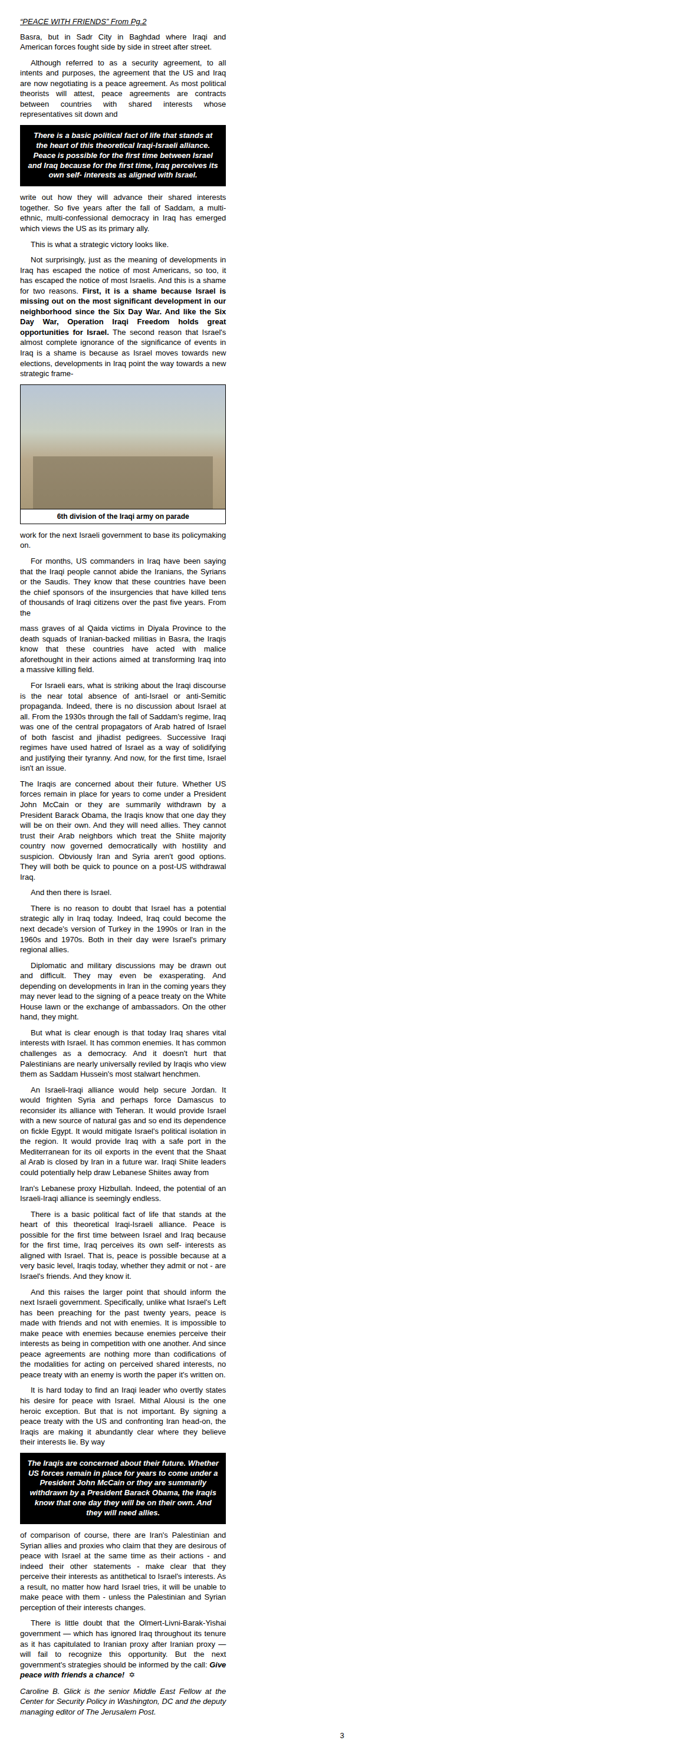“PEACE WITH FRIENDS” From Pg.2
Basra, but in Sadr City in Baghdad where Iraqi and American forces fought side by side in street after street.
Although referred to as a security agreement, to all intents and purposes, the agreement that the US and Iraq are now negotiating is a peace agreement. As most political theorists will attest, peace agreements are contracts between countries with shared interests whose representatives sit down and
There is a basic political fact of life that stands at the heart of this theoretical Iraqi-Israeli alliance. Peace is possible for the first time between Israel and Iraq because for the first time, Iraq perceives its own self- interests as aligned with Israel.
write out how they will advance their shared interests together. So five years after the fall of Saddam, a multi-ethnic, multi-confessional democracy in Iraq has emerged which views the US as its primary ally.
This is what a strategic victory looks like.
Not surprisingly, just as the meaning of developments in Iraq has escaped the notice of most Americans, so too, it has escaped the notice of most Israelis. And this is a shame for two reasons. First, it is a shame because Israel is missing out on the most significant development in our neighborhood since the Six Day War. And like the Six Day War, Operation Iraqi Freedom holds great opportunities for Israel. The second reason that Israel's almost complete ignorance of the significance of events in Iraq is a shame is because as Israel moves towards new elections, developments in Iraq point the way towards a new strategic frame-
6th division of the Iraqi army on parade
work for the next Israeli government to base its policymaking on.
For months, US commanders in Iraq have been saying that the Iraqi people cannot abide the Iranians, the Syrians or the Saudis. They know that these countries have been the chief sponsors of the insurgencies that have killed tens of thousands of Iraqi citizens over the past five years. From the
mass graves of al Qaida victims in Diyala Province to the death squads of Iranian-backed militias in Basra, the Iraqis know that these countries have acted with malice aforethought in their actions aimed at transforming Iraq into a massive killing field.
For Israeli ears, what is striking about the Iraqi discourse is the near total absence of anti-Israel or anti-Semitic propaganda. Indeed, there is no discussion about Israel at all. From the 1930s through the fall of Saddam's regime, Iraq was one of the central propagators of Arab hatred of Israel of both fascist and jihadist pedigrees. Successive Iraqi regimes have used hatred of Israel as a way of solidifying and justifying their tyranny. And now, for the first time, Israel isn't an issue.
The Iraqis are concerned about their future. Whether US forces remain in place for years to come under a President John McCain or they are summarily withdrawn by a President Barack Obama, the Iraqis know that one day they will be on their own. And they will need allies. They cannot trust their Arab neighbors which treat the Shiite majority country now governed democratically with hostility and suspicion. Obviously Iran and Syria aren't good options. They will both be quick to pounce on a post-US withdrawal Iraq.
And then there is Israel.
There is no reason to doubt that Israel has a potential strategic ally in Iraq today. Indeed, Iraq could become the next decade's version of Turkey in the 1990s or Iran in the 1960s and 1970s. Both in their day were Israel's primary regional allies.
Diplomatic and military discussions may be drawn out and difficult. They may even be exasperating. And depending on developments in Iran in the coming years they may never lead to the signing of a peace treaty on the White House lawn or the exchange of ambassadors. On the other hand, they might.
But what is clear enough is that today Iraq shares vital interests with Israel. It has common enemies. It has common challenges as a democracy. And it doesn't hurt that Palestinians are nearly universally reviled by Iraqis who view them as Saddam Hussein's most stalwart henchmen.
An Israeli-Iraqi alliance would help secure Jordan. It would frighten Syria and perhaps force Damascus to reconsider its alliance with Teheran. It would provide Israel with a new source of natural gas and so end its dependence on fickle Egypt. It would mitigate Israel's political isolation in the region. It would provide Iraq with a safe port in the Mediterranean for its oil exports in the event that the Shaat al Arab is closed by Iran in a future war. Iraqi Shiite leaders could potentially help draw Lebanese Shiites away from
Iran's Lebanese proxy Hizbullah. Indeed, the potential of an Israeli-Iraqi alliance is seemingly endless.
There is a basic political fact of life that stands at the heart of this theoretical Iraqi-Israeli alliance. Peace is possible for the first time between Israel and Iraq because for the first time, Iraq perceives its own self- interests as aligned with Israel. That is, peace is possible because at a very basic level, Iraqis today, whether they admit or not - are Israel's friends. And they know it.
And this raises the larger point that should inform the next Israeli government. Specifically, unlike what Israel's Left has been preaching for the past twenty years, peace is made with friends and not with enemies. It is impossible to make peace with enemies because enemies perceive their interests as being in competition with one another. And since peace agreements are nothing more than codifications of the modalities for acting on perceived shared interests, no peace treaty with an enemy is worth the paper it's written on.
It is hard today to find an Iraqi leader who overtly states his desire for peace with Israel. Mithal Alousi is the one heroic exception. But that is not important. By signing a peace treaty with the US and confronting Iran head-on, the Iraqis are making it abundantly clear where they believe their interests lie. By way
The Iraqis are concerned about their future. Whether US forces remain in place for years to come under a President John McCain or they are summarily withdrawn by a President Barack Obama, the Iraqis know that one day they will be on their own. And they will need allies.
of comparison of course, there are Iran's Palestinian and Syrian allies and proxies who claim that they are desirous of peace with Israel at the same time as their actions - and indeed their other statements - make clear that they perceive their interests as antithetical to Israel's interests. As a result, no matter how hard Israel tries, it will be unable to make peace with them - unless the Palestinian and Syrian perception of their interests changes.
There is little doubt that the Olmert-Livni-Barak-Yishai government — which has ignored Iraq throughout its tenure as it has capitulated to Iranian proxy after Iranian proxy — will fail to recognize this opportunity. But the next government's strategies should be informed by the call: Give peace with friends a chance! ✡
Caroline B. Glick is the senior Middle East Fellow at the Center for Security Policy in Washington, DC and the deputy managing editor of The Jerusalem Post.
3